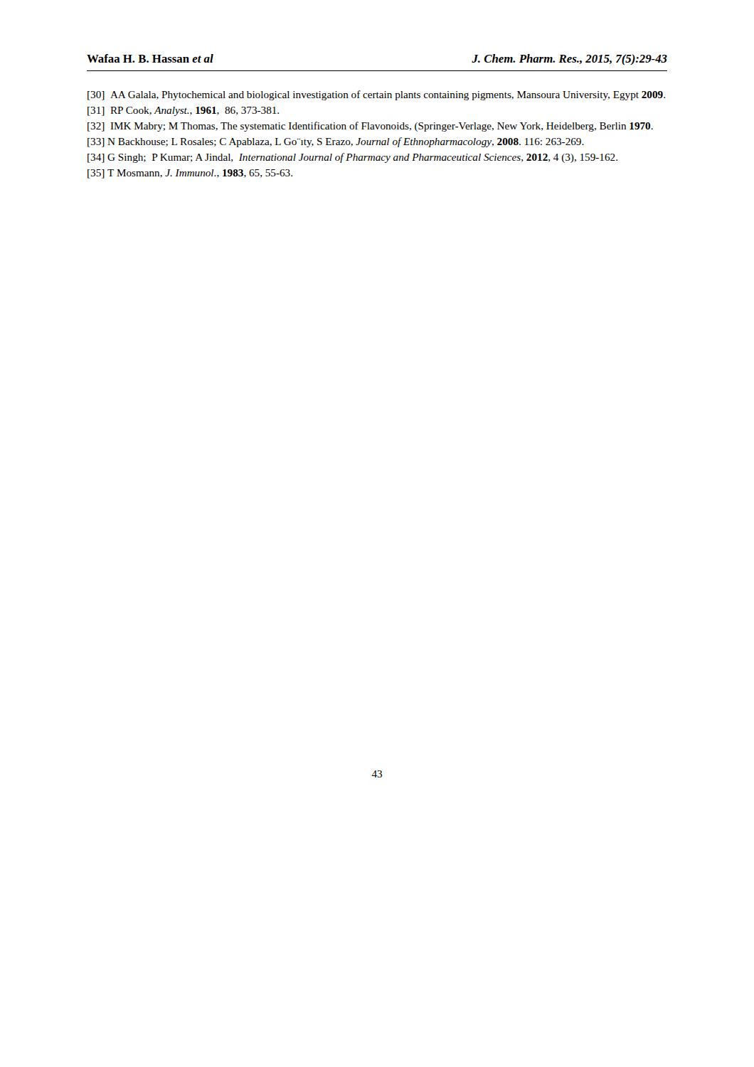Wafaa H. B. Hassan et al J. Chem. Pharm. Res., 2015, 7(5):29-43
[30] AA Galala, Phytochemical and biological investigation of certain plants containing pigments, Mansoura University, Egypt 2009.
[31] RP Cook, Analyst., 1961, 86, 373-381.
[32] IMK Mabry; M Thomas, The systematic Identification of Flavonoids, (Springer-Verlage, New York, Heidelberg, Berlin 1970.
[33] N Backhouse; L Rosales; C Apablaza, L Go¨ıty, S Erazo, Journal of Ethnopharmacology, 2008. 116: 263-269.
[34] G Singh; P Kumar; A Jindal, International Journal of Pharmacy and Pharmaceutical Sciences, 2012, 4 (3), 159-162.
[35] T Mosmann, J. Immunol., 1983, 65, 55-63.
43